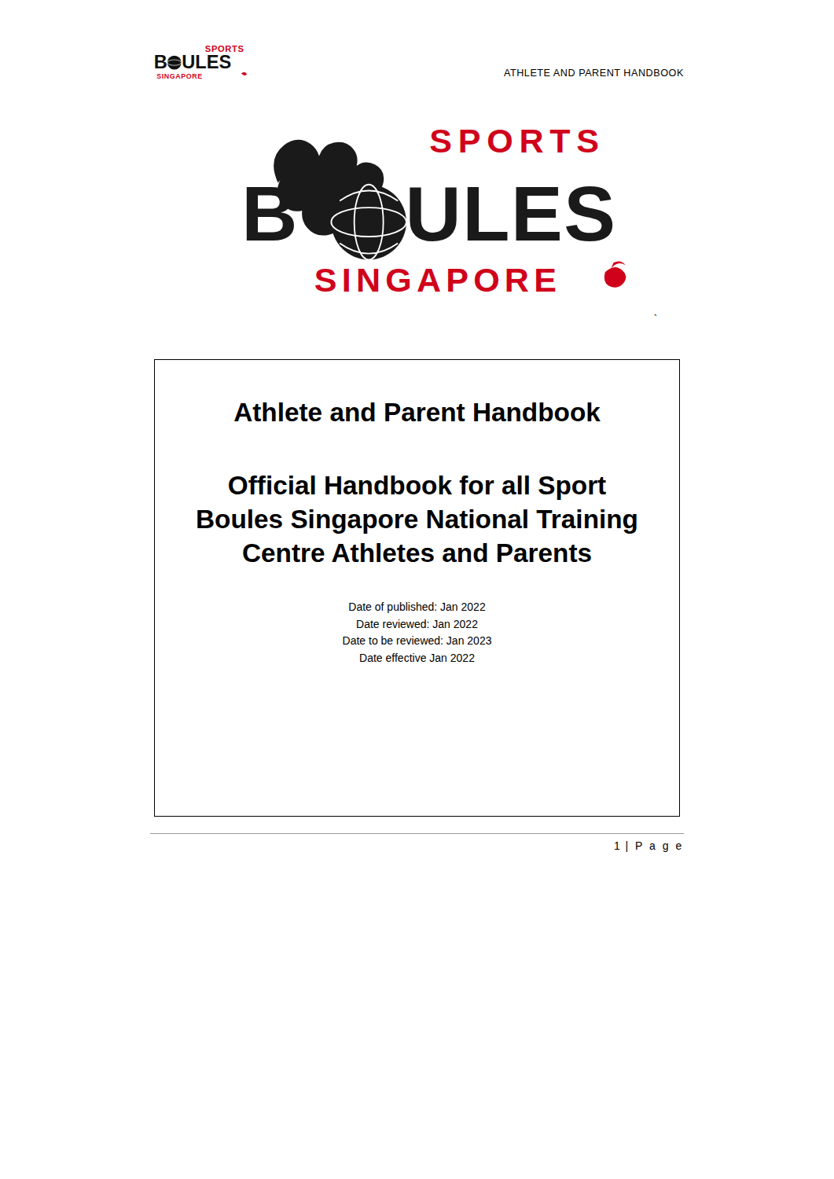SPORTS B ULES SINGAPORE
ATHLETE AND PARENT HANDBOOK
SPORTS B ULES SINGAPORE
`
Athlete and Parent Handbook
Official Handbook for all Sport Boules Singapore National Training Centre Athletes and Parents
Date of published: Jan 2022
Date reviewed: Jan 2022
Date to be reviewed: Jan 2023
Date effective Jan 2022
1 | P a g e